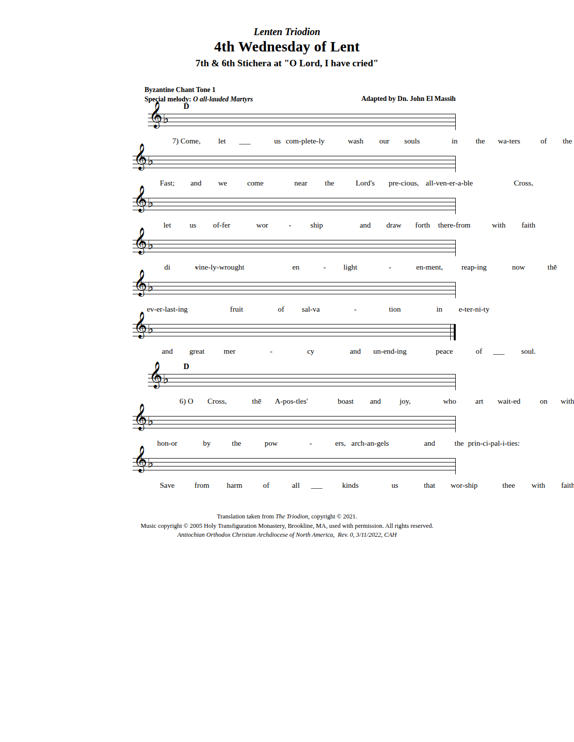Lenten Triodion
4th Wednesday of Lent
7th & 6th Stichera at "O Lord, I have cried"
Byzantine Chant Tone 1
Special melody: O all-lauded Martyrs
Adapted by Dn. John El Massih
𝄞
♭
D
7) Come, let ___ us com‑plete‑ly wash our souls in the wa‑ters of the
𝄞
♭
Fast; and we come near the Lord's pre‑cious, all‑ven‑er‑a‑ble Cross,
𝄞
♭
let us of‑fer wor ‑ ship and draw forth there‑from with faith
𝄞
♭
di ‑ vine‑ly‑wrought en ‑ light ‑ en‑ment, reap‑ing now thē
𝄞
♭
ev‑er‑last‑ing fruit of sal‑va ‑ tion in e‑ter‑ni‑ty
𝄞
♭
and great mer ‑ cy and un‑end‑ing peace of ___ soul.
𝄞
♭
D
6) O Cross, thē A‑pos‑tles' boast and joy, who art wait‑ed on with
𝄞
♭
hon‑or by the pow ‑ ers, arch‑an‑gels and the prin‑ci‑pal‑i‑ties:
𝄞
♭
Save from harm of all ___ kinds us that wor‑ship thee with faith
Translation taken from The Triodion, copyright © 2021.
Music copyright © 2005 Holy Transfiguration Monastery, Brookline, MA, used with permission. All rights reserved.
Antiochian Orthodox Christian Archdiocese of North America, Rev. 0, 3/11/2022, CAH